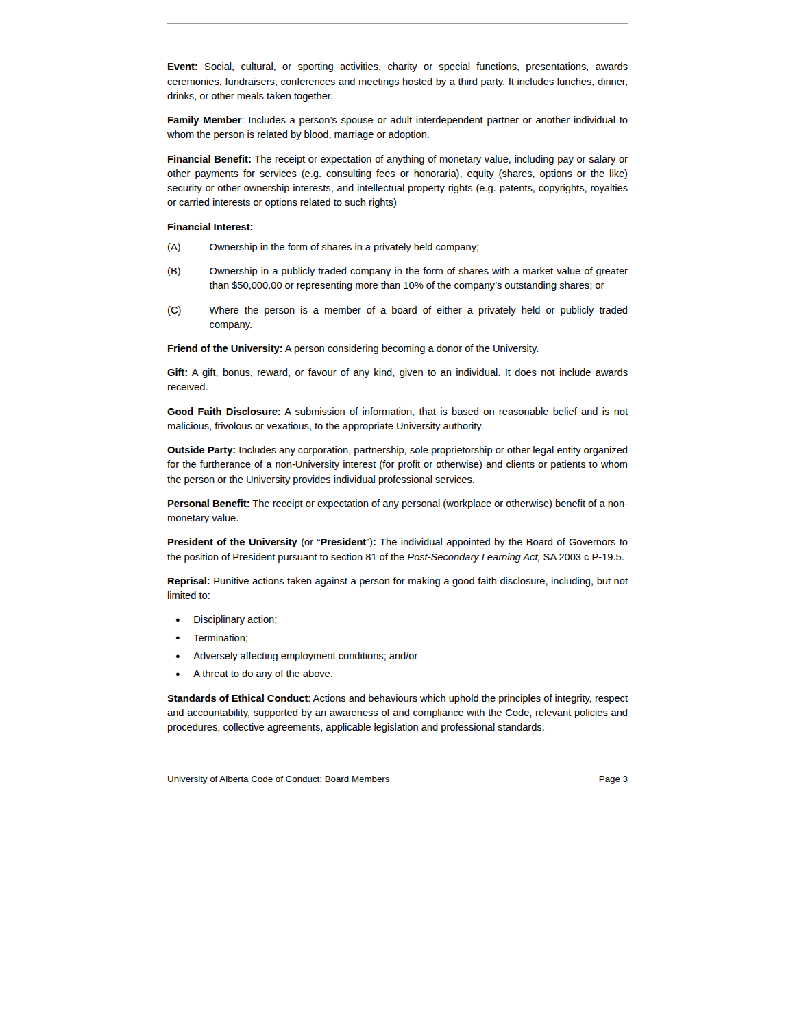Event: Social, cultural, or sporting activities, charity or special functions, presentations, awards ceremonies, fundraisers, conferences and meetings hosted by a third party. It includes lunches, dinner, drinks, or other meals taken together.
Family Member: Includes a person’s spouse or adult interdependent partner or another individual to whom the person is related by blood, marriage or adoption.
Financial Benefit: The receipt or expectation of anything of monetary value, including pay or salary or other payments for services (e.g. consulting fees or honoraria), equity (shares, options or the like) security or other ownership interests, and intellectual property rights (e.g. patents, copyrights, royalties or carried interests or options related to such rights)
Financial Interest:
(A)
Ownership in the form of shares in a privately held company;
(B)
Ownership in a publicly traded company in the form of shares with a market value of greater than $50,000.00 or representing more than 10% of the company’s outstanding shares; or
(C)
Where the person is a member of a board of either a privately held or publicly traded company.
Friend of the University: A person considering becoming a donor of the University.
Gift: A gift, bonus, reward, or favour of any kind, given to an individual. It does not include awards received.
Good Faith Disclosure: A submission of information, that is based on reasonable belief and is not malicious, frivolous or vexatious, to the appropriate University authority.
Outside Party: Includes any corporation, partnership, sole proprietorship or other legal entity organized for the furtherance of a non-University interest (for profit or otherwise) and clients or patients to whom the person or the University provides individual professional services.
Personal Benefit: The receipt or expectation of any personal (workplace or otherwise) benefit of a non-monetary value.
President of the University (or “President”): The individual appointed by the Board of Governors to the position of President pursuant to section 81 of the Post-Secondary Learning Act, SA 2003 c P-19.5.
Reprisal: Punitive actions taken against a person for making a good faith disclosure, including, but not limited to:
Disciplinary action;
Termination;
Adversely affecting employment conditions; and/or
A threat to do any of the above.
Standards of Ethical Conduct: Actions and behaviours which uphold the principles of integrity, respect and accountability, supported by an awareness of and compliance with the Code, relevant policies and procedures, collective agreements, applicable legislation and professional standards.
University of Alberta Code of Conduct: Board Members Page 3